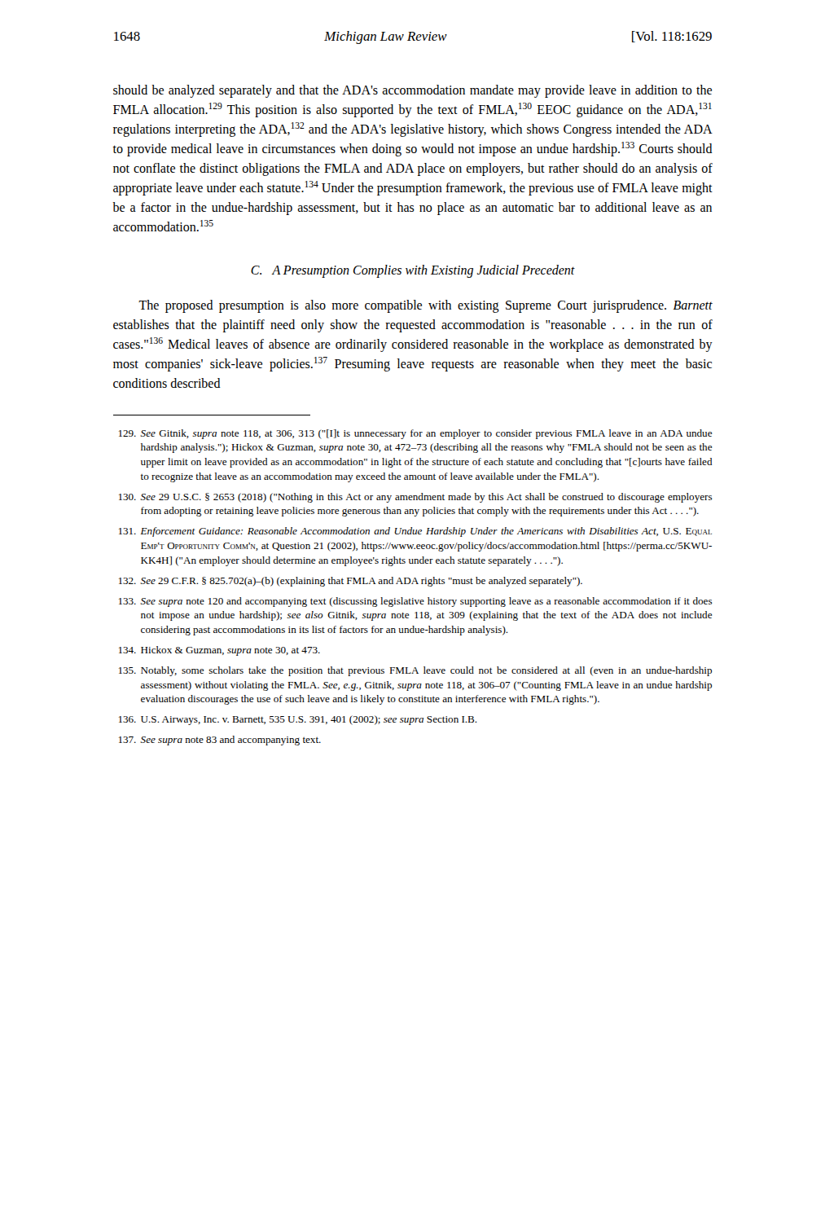1648 Michigan Law Review [Vol. 118:1629
should be analyzed separately and that the ADA's accommodation mandate may provide leave in addition to the FMLA allocation.129 This position is also supported by the text of FMLA,130 EEOC guidance on the ADA,131 regulations interpreting the ADA,132 and the ADA's legislative history, which shows Congress intended the ADA to provide medical leave in circumstances when doing so would not impose an undue hardship.133 Courts should not conflate the distinct obligations the FMLA and ADA place on employers, but rather should do an analysis of appropriate leave under each statute.134 Under the presumption framework, the previous use of FMLA leave might be a factor in the undue-hardship assessment, but it has no place as an automatic bar to additional leave as an accommodation.135
C. A Presumption Complies with Existing Judicial Precedent
The proposed presumption is also more compatible with existing Supreme Court jurisprudence. Barnett establishes that the plaintiff need only show the requested accommodation is "reasonable . . . in the run of cases."136 Medical leaves of absence are ordinarily considered reasonable in the workplace as demonstrated by most companies' sick-leave policies.137 Presuming leave requests are reasonable when they meet the basic conditions described
129. See Gitnik, supra note 118, at 306, 313 ("[I]t is unnecessary for an employer to consider previous FMLA leave in an ADA undue hardship analysis."); Hickox & Guzman, supra note 30, at 472–73 (describing all the reasons why "FMLA should not be seen as the upper limit on leave provided as an accommodation" in light of the structure of each statute and concluding that "[c]ourts have failed to recognize that leave as an accommodation may exceed the amount of leave available under the FMLA").
130. See 29 U.S.C. § 2653 (2018) ("Nothing in this Act or any amendment made by this Act shall be construed to discourage employers from adopting or retaining leave policies more generous than any policies that comply with the requirements under this Act . . . .").
131. Enforcement Guidance: Reasonable Accommodation and Undue Hardship Under the Americans with Disabilities Act, U.S. Equal Emp't Opportunity Comm'n, at Question 21 (2002), https://www.eeoc.gov/policy/docs/accommodation.html [https://perma.cc/5KWU-KK4H] ("An employer should determine an employee's rights under each statute separately . . . .").
132. See 29 C.F.R. § 825.702(a)–(b) (explaining that FMLA and ADA rights "must be analyzed separately").
133. See supra note 120 and accompanying text (discussing legislative history supporting leave as a reasonable accommodation if it does not impose an undue hardship); see also Gitnik, supra note 118, at 309 (explaining that the text of the ADA does not include considering past accommodations in its list of factors for an undue-hardship analysis).
134. Hickox & Guzman, supra note 30, at 473.
135. Notably, some scholars take the position that previous FMLA leave could not be considered at all (even in an undue-hardship assessment) without violating the FMLA. See, e.g., Gitnik, supra note 118, at 306–07 ("Counting FMLA leave in an undue hardship evaluation discourages the use of such leave and is likely to constitute an interference with FMLA rights.").
136. U.S. Airways, Inc. v. Barnett, 535 U.S. 391, 401 (2002); see supra Section I.B.
137. See supra note 83 and accompanying text.